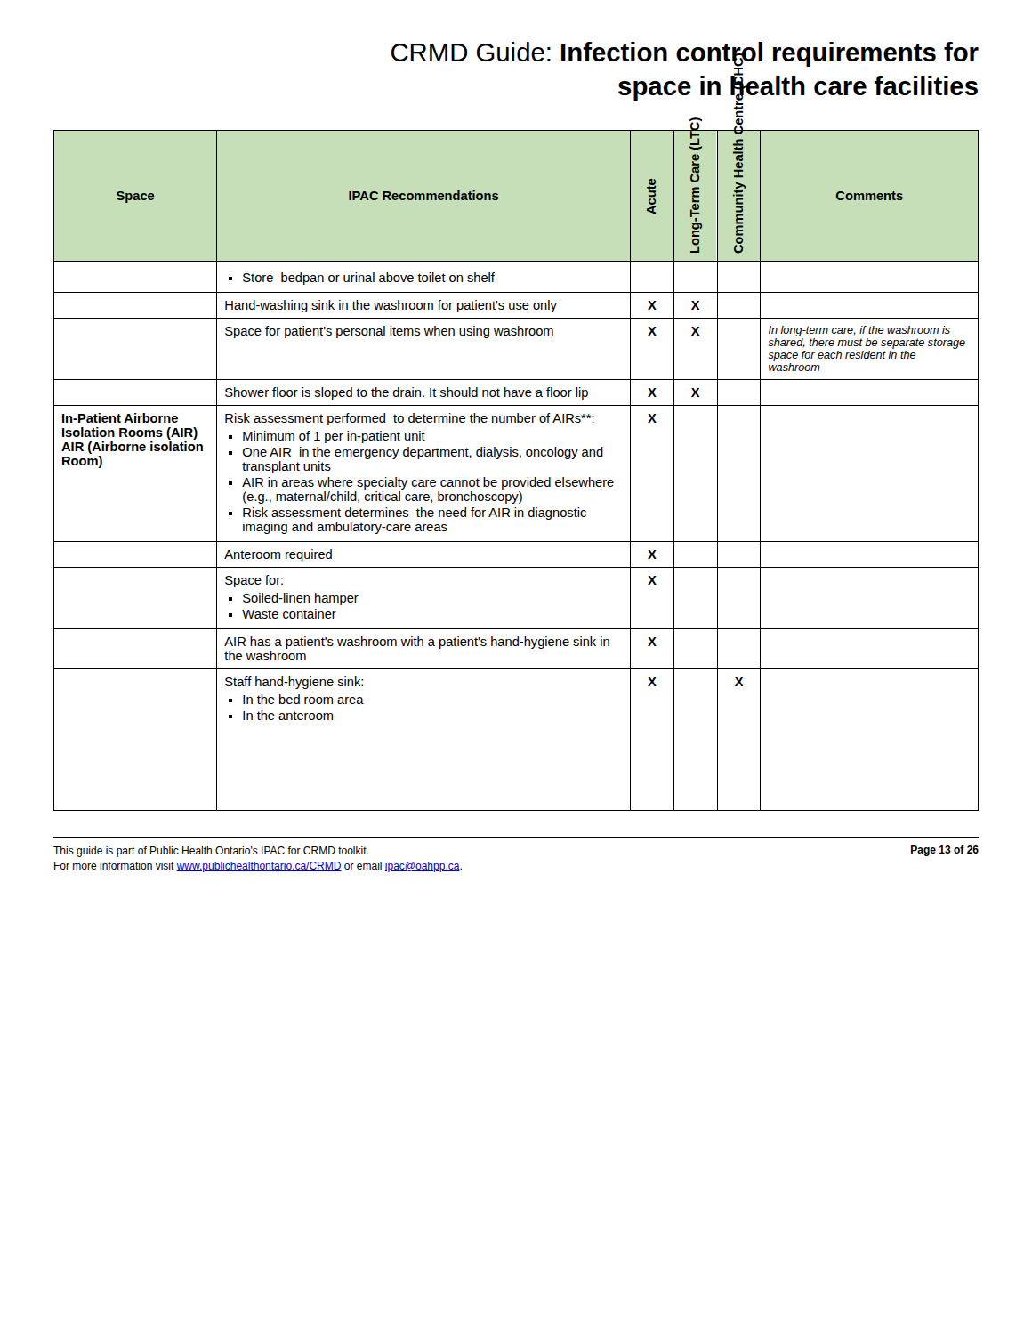CRMD Guide: Infection control requirements for
space in health care facilities
| Space | IPAC Recommendations | Acute | Long-Term Care (LTC) | Community Health Centre (CHC) | Comments |
| --- | --- | --- | --- | --- | --- |
| | Store bedpan or urinal above toilet on shelf | | | | |
| | Hand-washing sink in the washroom for patient's use only | X | X | | |
| | Space for patient's personal items when using washroom | X | X | | In long-term care, if the washroom is shared, there must be separate storage space for each resident in the washroom |
| | Shower floor is sloped to the drain. It should not have a floor lip | X | X | | |
| In-Patient Airborne Isolation Rooms (AIR) AIR (Airborne isolation Room) | Risk assessment performed to determine the number of AIRs**: Minimum of 1 per in-patient unit One AIR in the emergency department, dialysis, oncology and transplant units AIR in areas where specialty care cannot be provided elsewhere (e.g., maternal/child, critical care, bronchoscopy) Risk assessment determines the need for AIR in diagnostic imaging and ambulatory-care areas | X | | | |
| | Anteroom required | X | | | |
| | Space for: Soiled-linen hamper Waste container | X | | | |
| | AIR has a patient's washroom with a patient's hand-hygiene sink in the washroom | X | | | |
| | Staff hand-hygiene sink: In the bed room area In the anteroom | X | | X | |
This guide is part of Public Health Ontario's IPAC for CRMD toolkit.
For more information visit www.publichealthontario.ca/CRMD or email ipac@oahpp.ca.
Page 13 of 26